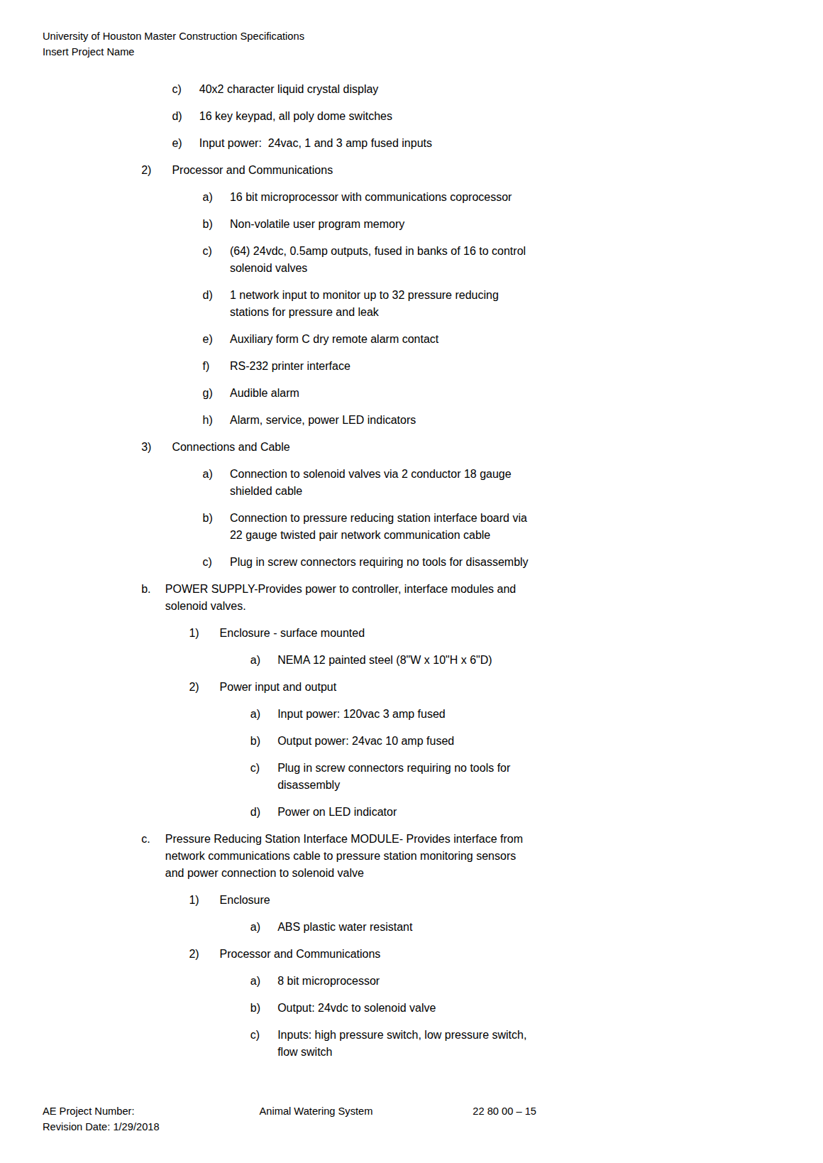University of Houston Master Construction Specifications
Insert Project Name
c) 40x2 character liquid crystal display
d) 16 key keypad, all poly dome switches
e) Input power: 24vac, 1 and 3 amp fused inputs
2) Processor and Communications
a) 16 bit microprocessor with communications coprocessor
b) Non-volatile user program memory
c)(64) 24vdc, 0.5amp outputs, fused in banks of 16 to control solenoid valves
d) 1 network input to monitor up to 32 pressure reducing stations for pressure and leak
e) Auxiliary form C dry remote alarm contact
f) RS-232 printer interface
g) Audible alarm
h) Alarm, service, power LED indicators
3) Connections and Cable
a) Connection to solenoid valves via 2 conductor 18 gauge shielded cable
b) Connection to pressure reducing station interface board via 22 gauge twisted pair network communication cable
c) Plug in screw connectors requiring no tools for disassembly
b. POWER SUPPLY-Provides power to controller, interface modules and solenoid valves.
1) Enclosure - surface mounted
a) NEMA 12 painted steel (8"W x 10"H x 6"D)
2) Power input and output
a) Input power: 120vac 3 amp fused
b) Output power: 24vac 10 amp fused
c) Plug in screw connectors requiring no tools for disassembly
d) Power on LED indicator
c. Pressure Reducing Station Interface MODULE- Provides interface from network communications cable to pressure station monitoring sensors and power connection to solenoid valve
1) Enclosure
a) ABS plastic water resistant
2) Processor and Communications
a) 8 bit microprocessor
b) Output: 24vdc to solenoid valve
c) Inputs: high pressure switch, low pressure switch, flow switch
AE Project Number:
Revision Date: 1/29/2018
Animal Watering System
22 80 00 – 15